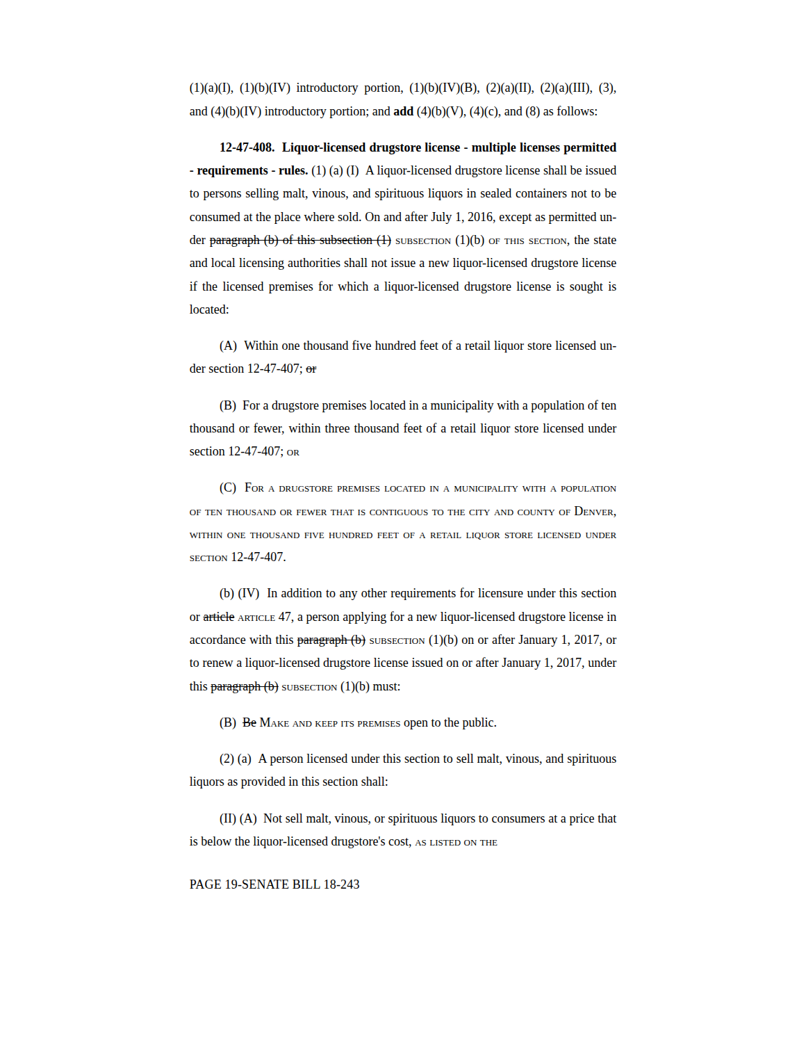(1)(a)(I), (1)(b)(IV) introductory portion, (1)(b)(IV)(B), (2)(a)(II), (2)(a)(III), (3), and (4)(b)(IV) introductory portion; and add (4)(b)(V), (4)(c), and (8) as follows:
12-47-408. Liquor-licensed drugstore license - multiple licenses permitted - requirements - rules. (1) (a) (I) A liquor-licensed drugstore license shall be issued to persons selling malt, vinous, and spirituous liquors in sealed containers not to be consumed at the place where sold. On and after July 1, 2016, except as permitted under paragraph (b) of this subsection (1) subsection (1)(b) of this section, the state and local licensing authorities shall not issue a new liquor-licensed drugstore license if the licensed premises for which a liquor-licensed drugstore license is sought is located:
(A) Within one thousand five hundred feet of a retail liquor store licensed under section 12-47-407; or
(B) For a drugstore premises located in a municipality with a population of ten thousand or fewer, within three thousand feet of a retail liquor store licensed under section 12-47-407; or
(C) For a drugstore premises located in a municipality with a population of ten thousand or fewer that is contiguous to the city and county of Denver, within one thousand five hundred feet of a retail liquor store licensed under section 12-47-407.
(b) (IV) In addition to any other requirements for licensure under this section or article article 47, a person applying for a new liquor-licensed drugstore license in accordance with this paragraph (b) subsection (1)(b) on or after January 1, 2017, or to renew a liquor-licensed drugstore license issued on or after January 1, 2017, under this paragraph (b) subsection (1)(b) must:
(B) Be Make and keep its premises open to the public.
(2) (a) A person licensed under this section to sell malt, vinous, and spirituous liquors as provided in this section shall:
(II) (A) Not sell malt, vinous, or spirituous liquors to consumers at a price that is below the liquor-licensed drugstore's cost, as listed on the
PAGE 19-SENATE BILL 18-243